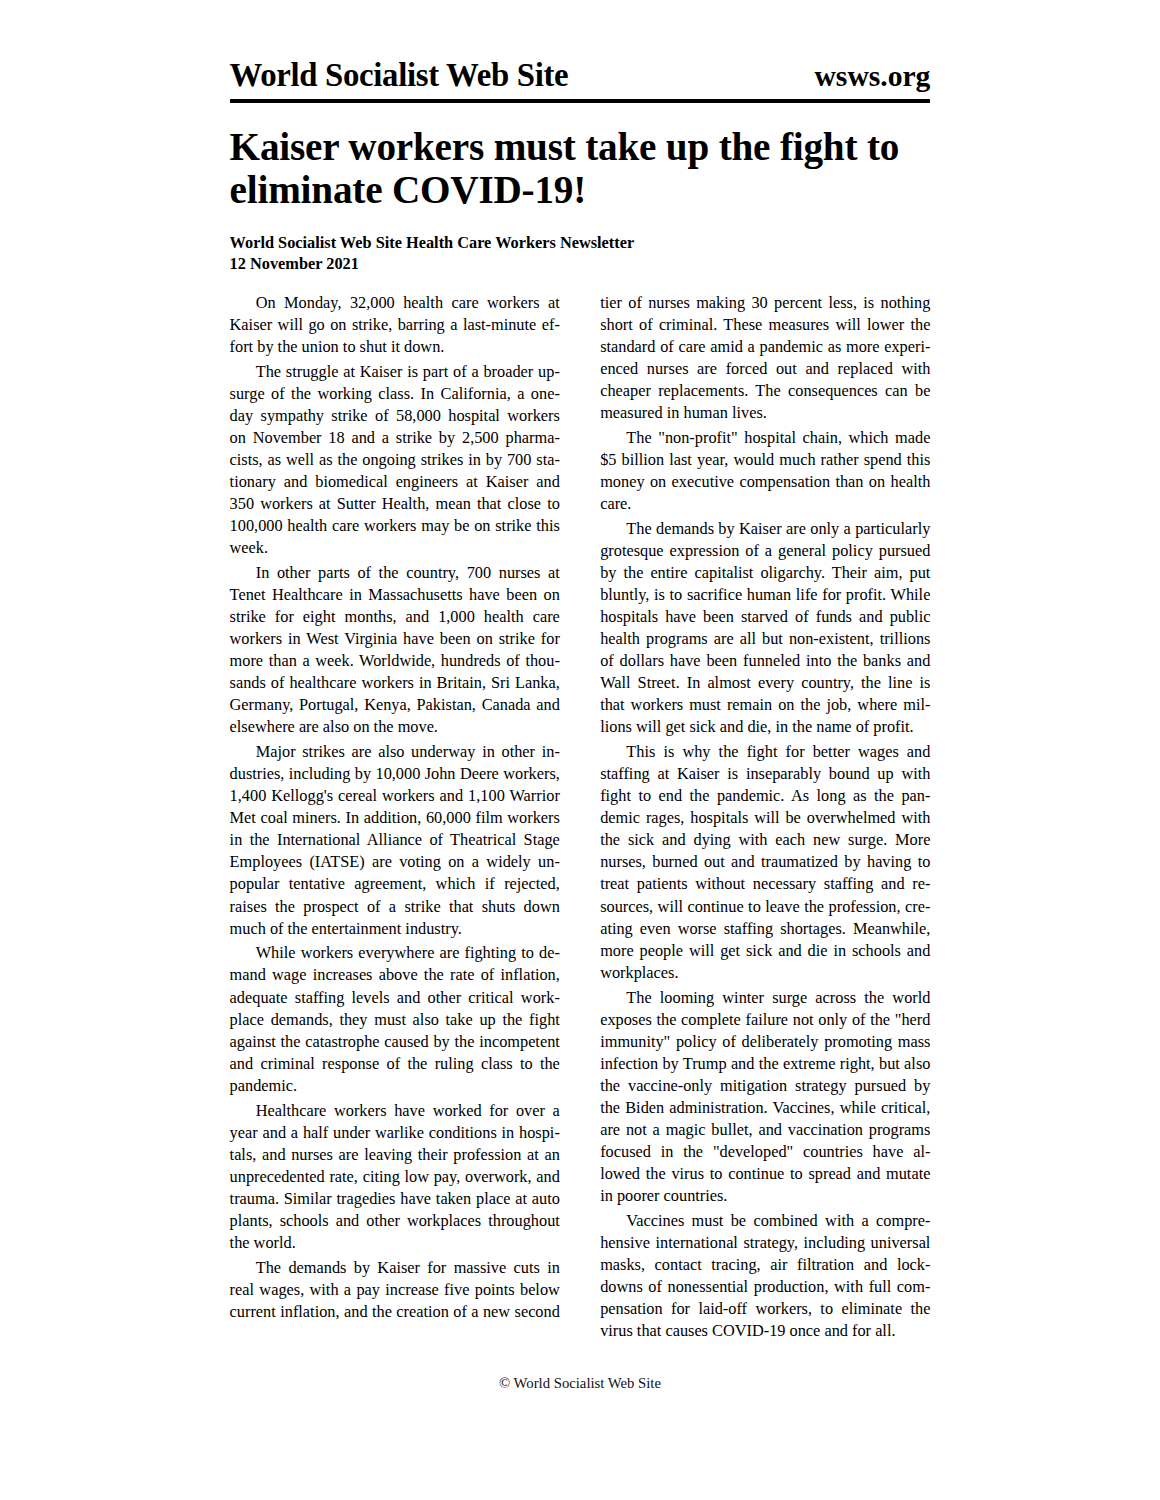World Socialist Web Site
wsws.org
Kaiser workers must take up the fight to eliminate COVID-19!
World Socialist Web Site Health Care Workers Newsletter 12 November 2021
On Monday, 32,000 health care workers at Kaiser will go on strike, barring a last-minute effort by the union to shut it down.
The struggle at Kaiser is part of a broader upsurge of the working class. In California, a one-day sympathy strike of 58,000 hospital workers on November 18 and a strike by 2,500 pharmacists, as well as the ongoing strikes in by 700 stationary and biomedical engineers at Kaiser and 350 workers at Sutter Health, mean that close to 100,000 health care workers may be on strike this week.
In other parts of the country, 700 nurses at Tenet Healthcare in Massachusetts have been on strike for eight months, and 1,000 health care workers in West Virginia have been on strike for more than a week. Worldwide, hundreds of thousands of healthcare workers in Britain, Sri Lanka, Germany, Portugal, Kenya, Pakistan, Canada and elsewhere are also on the move.
Major strikes are also underway in other industries, including by 10,000 John Deere workers, 1,400 Kellogg's cereal workers and 1,100 Warrior Met coal miners. In addition, 60,000 film workers in the International Alliance of Theatrical Stage Employees (IATSE) are voting on a widely unpopular tentative agreement, which if rejected, raises the prospect of a strike that shuts down much of the entertainment industry.
While workers everywhere are fighting to demand wage increases above the rate of inflation, adequate staffing levels and other critical workplace demands, they must also take up the fight against the catastrophe caused by the incompetent and criminal response of the ruling class to the pandemic.
Healthcare workers have worked for over a year and a half under warlike conditions in hospitals, and nurses are leaving their profession at an unprecedented rate, citing low pay, overwork, and trauma. Similar tragedies have taken place at auto plants, schools and other workplaces throughout the world.
The demands by Kaiser for massive cuts in real wages, with a pay increase five points below current inflation, and the creation of a new second tier of nurses making 30 percent less, is nothing short of criminal. These measures will lower the standard of care amid a pandemic as more experienced nurses are forced out and replaced with cheaper replacements. The consequences can be measured in human lives.
The "non-profit" hospital chain, which made $5 billion last year, would much rather spend this money on executive compensation than on health care.
The demands by Kaiser are only a particularly grotesque expression of a general policy pursued by the entire capitalist oligarchy. Their aim, put bluntly, is to sacrifice human life for profit. While hospitals have been starved of funds and public health programs are all but non-existent, trillions of dollars have been funneled into the banks and Wall Street. In almost every country, the line is that workers must remain on the job, where millions will get sick and die, in the name of profit.
This is why the fight for better wages and staffing at Kaiser is inseparably bound up with fight to end the pandemic. As long as the pandemic rages, hospitals will be overwhelmed with the sick and dying with each new surge. More nurses, burned out and traumatized by having to treat patients without necessary staffing and resources, will continue to leave the profession, creating even worse staffing shortages. Meanwhile, more people will get sick and die in schools and workplaces.
The looming winter surge across the world exposes the complete failure not only of the "herd immunity" policy of deliberately promoting mass infection by Trump and the extreme right, but also the vaccine-only mitigation strategy pursued by the Biden administration. Vaccines, while critical, are not a magic bullet, and vaccination programs focused in the "developed" countries have allowed the virus to continue to spread and mutate in poorer countries.
Vaccines must be combined with a comprehensive international strategy, including universal masks, contact tracing, air filtration and lockdowns of nonessential production, with full compensation for laid-off workers, to eliminate the virus that causes COVID-19 once and for all.
© World Socialist Web Site